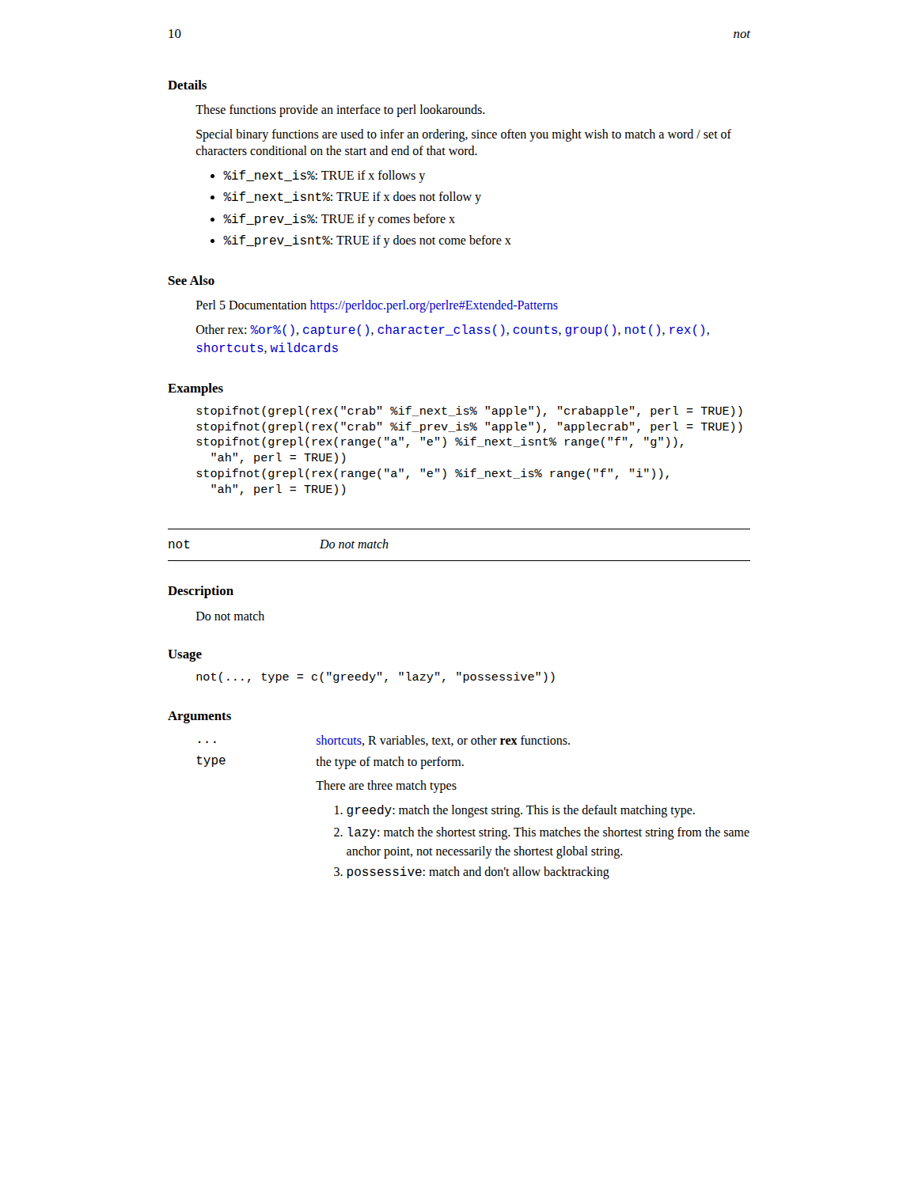10 not
Details
These functions provide an interface to perl lookarounds.
Special binary functions are used to infer an ordering, since often you might wish to match a word / set of characters conditional on the start and end of that word.
%if_next_is%: TRUE if x follows y
%if_next_isnt%: TRUE if x does not follow y
%if_prev_is%: TRUE if y comes before x
%if_prev_isnt%: TRUE if y does not come before x
See Also
Perl 5 Documentation https://perldoc.perl.org/perlre#Extended-Patterns
Other rex: %or%(), capture(), character_class(), counts, group(), not(), rex(), shortcuts, wildcards
Examples
stopifnot(grepl(rex("crab" %if_next_is% "apple"), "crabapple", perl = TRUE))
stopifnot(grepl(rex("crab" %if_prev_is% "apple"), "applecrab", perl = TRUE))
stopifnot(grepl(rex(range("a", "e") %if_next_isnt% range("f", "g")),
  "ah", perl = TRUE))
stopifnot(grepl(rex(range("a", "e") %if_next_is% range("f", "i")),
  "ah", perl = TRUE))
not Do not match
Description
Do not match
Usage
not(..., type = c("greedy", "lazy", "possessive"))
Arguments
...
shortcuts, R variables, text, or other rex functions.
type
the type of match to perform.
There are three match types
greedy: match the longest string. This is the default matching type.
lazy: match the shortest string. This matches the shortest string from the same anchor point, not necessarily the shortest global string.
possessive: match and don't allow backtracking